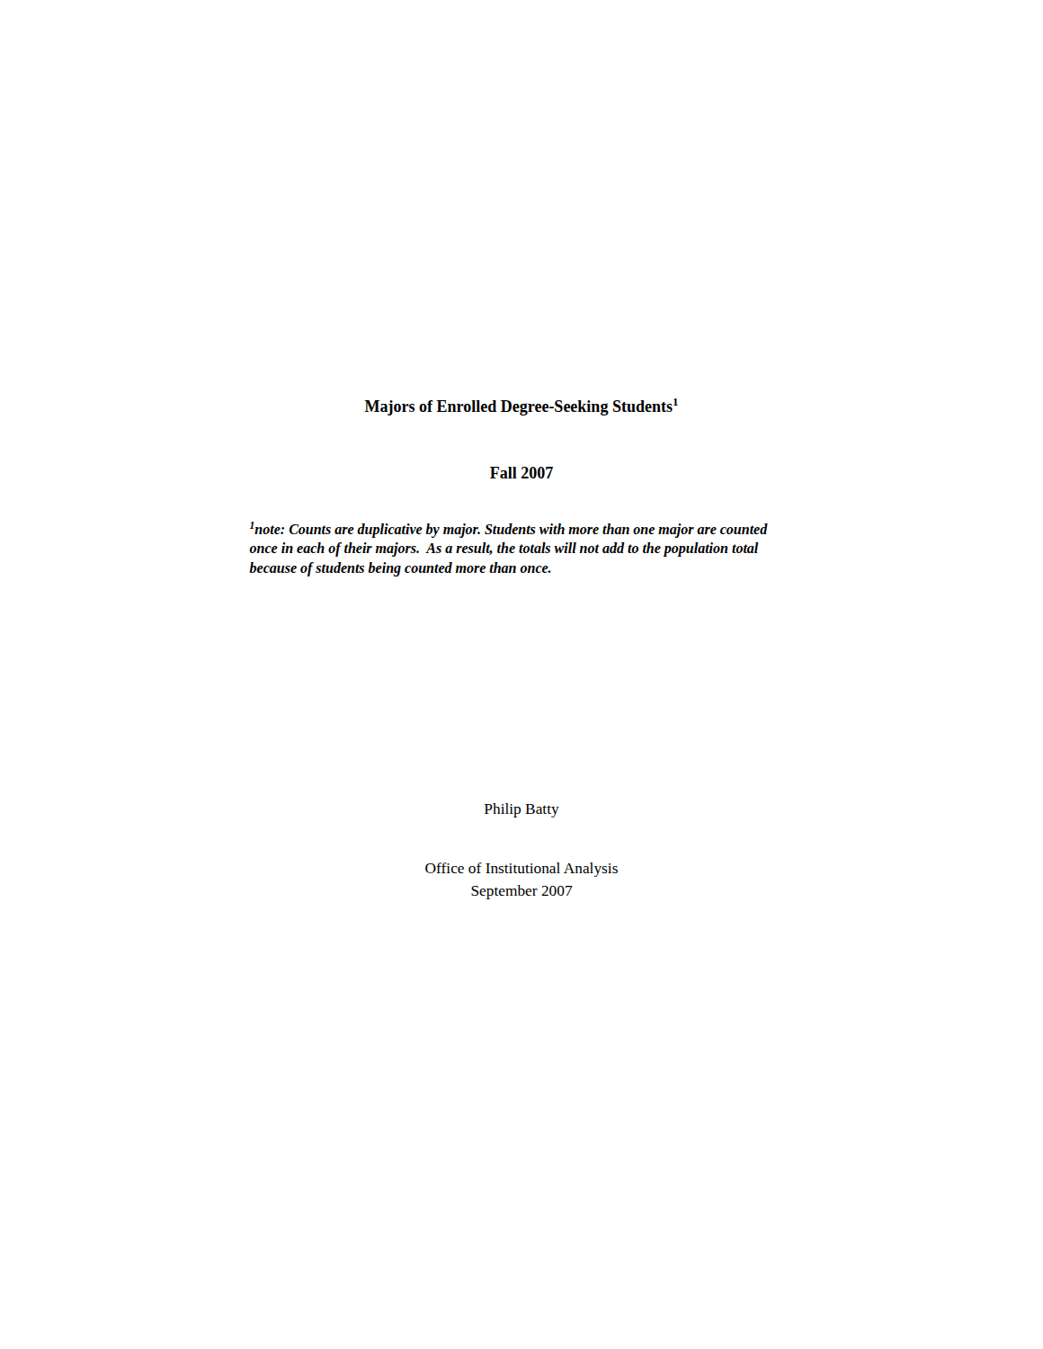Majors of Enrolled Degree-Seeking Students1
Fall 2007
1note: Counts are duplicative by major. Students with more than one major are counted once in each of their majors. As a result, the totals will not add to the population total because of students being counted more than once.
Philip Batty
Office of Institutional Analysis
September 2007